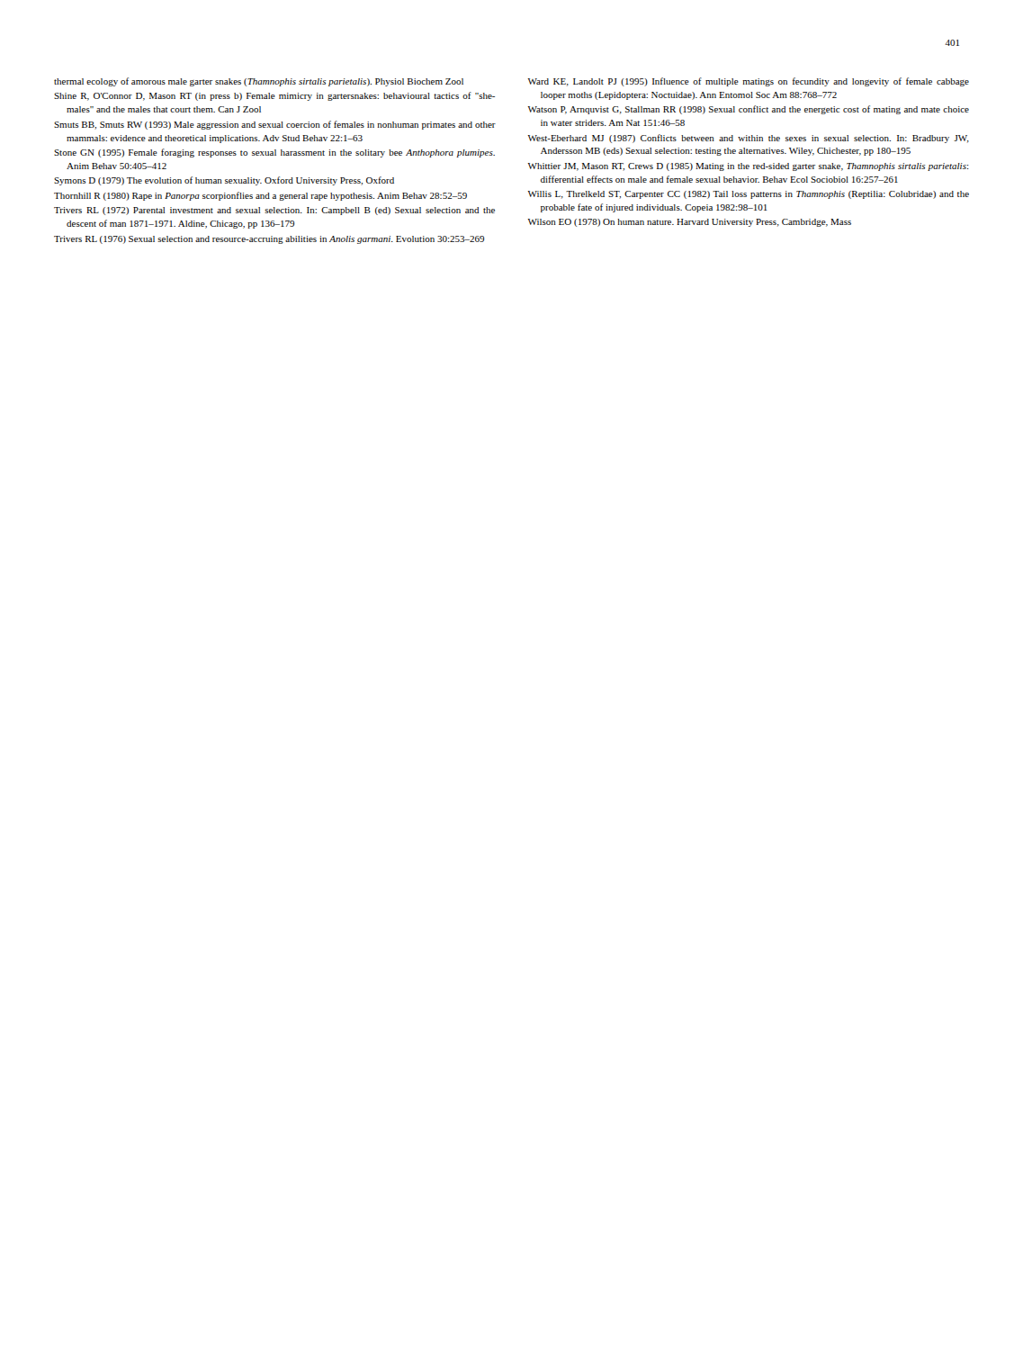401
thermal ecology of amorous male garter snakes (Thamnophis sirtalis parietalis). Physiol Biochem Zool
Shine R, O'Connor D, Mason RT (in press b) Female mimicry in gartersnakes: behavioural tactics of "she-males" and the males that court them. Can J Zool
Smuts BB, Smuts RW (1993) Male aggression and sexual coercion of females in nonhuman primates and other mammals: evidence and theoretical implications. Adv Stud Behav 22:1–63
Stone GN (1995) Female foraging responses to sexual harassment in the solitary bee Anthophora plumipes. Anim Behav 50:405–412
Symons D (1979) The evolution of human sexuality. Oxford University Press, Oxford
Thornhill R (1980) Rape in Panorpa scorpionflies and a general rape hypothesis. Anim Behav 28:52–59
Trivers RL (1972) Parental investment and sexual selection. In: Campbell B (ed) Sexual selection and the descent of man 1871–1971. Aldine, Chicago, pp 136–179
Trivers RL (1976) Sexual selection and resource-accruing abilities in Anolis garmani. Evolution 30:253–269
Ward KE, Landolt PJ (1995) Influence of multiple matings on fecundity and longevity of female cabbage looper moths (Lepidoptera: Noctuidae). Ann Entomol Soc Am 88:768–772
Watson P, Arnquvist G, Stallman RR (1998) Sexual conflict and the energetic cost of mating and mate choice in water striders. Am Nat 151:46–58
West-Eberhard MJ (1987) Conflicts between and within the sexes in sexual selection. In: Bradbury JW, Andersson MB (eds) Sexual selection: testing the alternatives. Wiley, Chichester, pp 180–195
Whittier JM, Mason RT, Crews D (1985) Mating in the red-sided garter snake, Thamnophis sirtalis parietalis: differential effects on male and female sexual behavior. Behav Ecol Sociobiol 16:257–261
Willis L, Threlkeld ST, Carpenter CC (1982) Tail loss patterns in Thamnophis (Reptilia: Colubridae) and the probable fate of injured individuals. Copeia 1982:98–101
Wilson EO (1978) On human nature. Harvard University Press, Cambridge, Mass